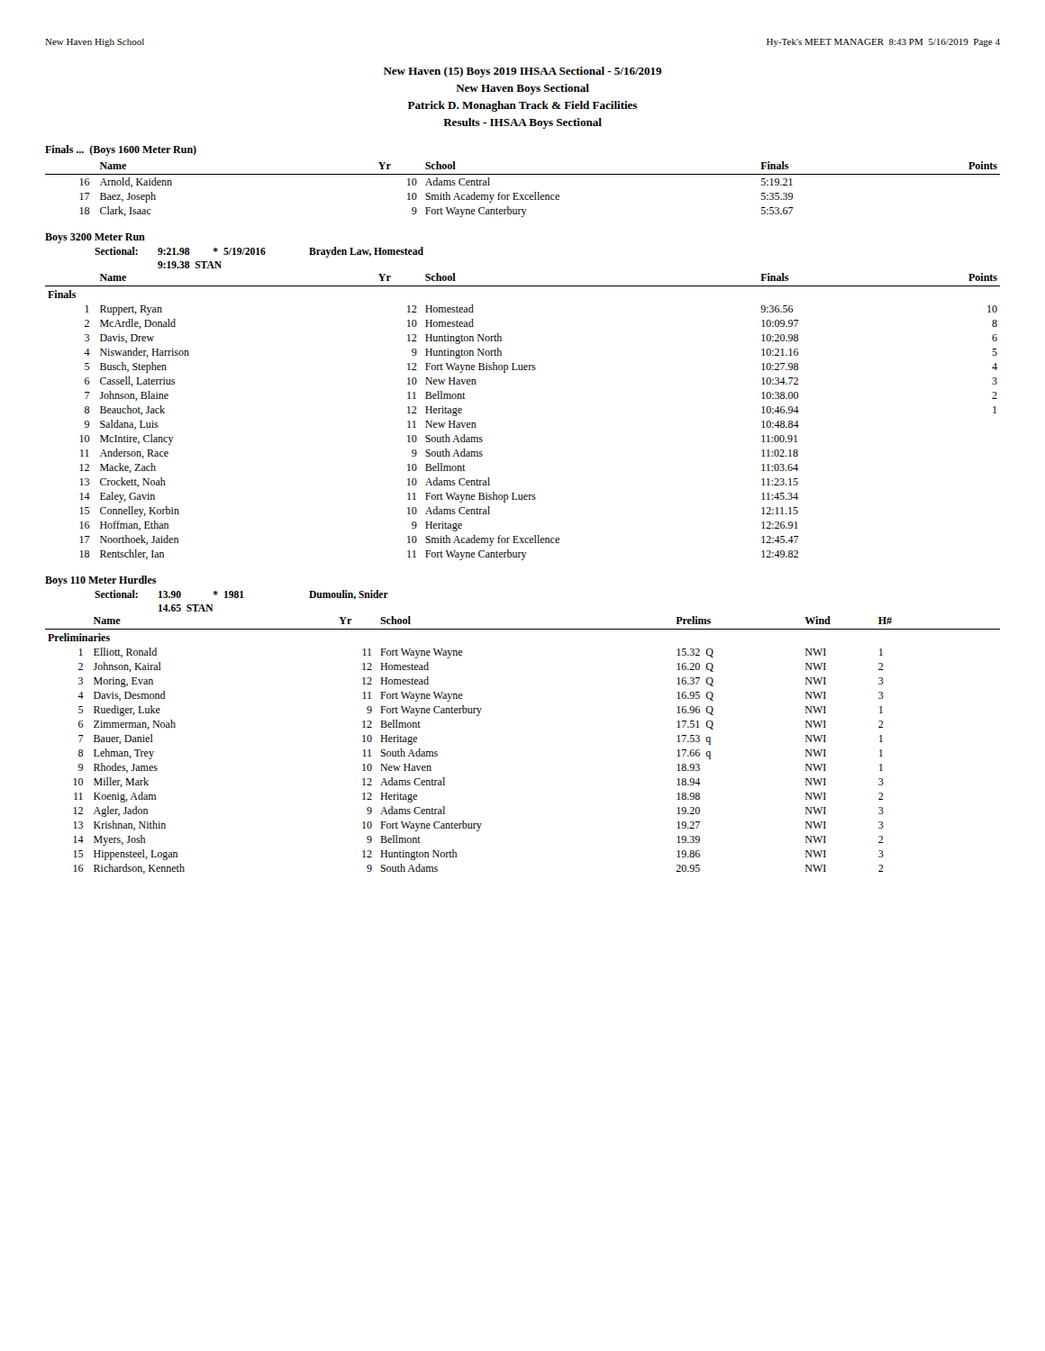New Haven High School
Hy-Tek's MEET MANAGER 8:43 PM 5/16/2019 Page 4
New Haven (15) Boys 2019 IHSAA Sectional - 5/16/2019
New Haven Boys Sectional
Patrick D. Monaghan Track & Field Facilities
Results - IHSAA Boys Sectional
Finals ... (Boys 1600 Meter Run)
| | Name | Yr | School | Finals | Points |
| --- | --- | --- | --- | --- | --- |
| 16 | Arnold, Kaidenn | 10 | Adams Central | 5:19.21 | |
| 17 | Baez, Joseph | 10 | Smith Academy for Excellence | 5:35.39 | |
| 18 | Clark, Isaac | 9 | Fort Wayne Canterbury | 5:53.67 | |
Boys 3200 Meter Run
Sectional: 9:21.98*5/19/2016 Brayden Law, Homestead
9:19.38 STAN
| | Name | Yr | School | Finals | Points |
| --- | --- | --- | --- | --- | --- |
| Finals |
| 1 | Ruppert, Ryan | 12 | Homestead | 9:36.56 | 10 |
| 2 | McArdle, Donald | 10 | Homestead | 10:09.97 | 8 |
| 3 | Davis, Drew | 12 | Huntington North | 10:20.98 | 6 |
| 4 | Niswander, Harrison | 9 | Huntington North | 10:21.16 | 5 |
| 5 | Busch, Stephen | 12 | Fort Wayne Bishop Luers | 10:27.98 | 4 |
| 6 | Cassell, Laterrius | 10 | New Haven | 10:34.72 | 3 |
| 7 | Johnson, Blaine | 11 | Bellmont | 10:38.00 | 2 |
| 8 | Beauchot, Jack | 12 | Heritage | 10:46.94 | 1 |
| 9 | Saldana, Luis | 11 | New Haven | 10:48.84 | |
| 10 | McIntire, Clancy | 10 | South Adams | 11:00.91 | |
| 11 | Anderson, Race | 9 | South Adams | 11:02.18 | |
| 12 | Macke, Zach | 10 | Bellmont | 11:03.64 | |
| 13 | Crockett, Noah | 10 | Adams Central | 11:23.15 | |
| 14 | Ealey, Gavin | 11 | Fort Wayne Bishop Luers | 11:45.34 | |
| 15 | Connelley, Korbin | 10 | Adams Central | 12:11.15 | |
| 16 | Hoffman, Ethan | 9 | Heritage | 12:26.91 | |
| 17 | Noorthoek, Jaiden | 10 | Smith Academy for Excellence | 12:45.47 | |
| 18 | Rentschler, Ian | 11 | Fort Wayne Canterbury | 12:49.82 | |
Boys 110 Meter Hurdles
Sectional: 13.90*1981 Dumoulin, Snider
14.65 STAN
| | Name | Yr | School | Prelims | Wind | H# | |
| --- | --- | --- | --- | --- | --- | --- | --- |
| Preliminaries |
| 1 | Elliott, Ronald | 11 | Fort Wayne Wayne | 15.32 Q | NWI | 1 | |
| 2 | Johnson, Kairal | 12 | Homestead | 16.20 Q | NWI | 2 | |
| 3 | Moring, Evan | 12 | Homestead | 16.37 Q | NWI | 3 | |
| 4 | Davis, Desmond | 11 | Fort Wayne Wayne | 16.95 Q | NWI | 3 | |
| 5 | Ruediger, Luke | 9 | Fort Wayne Canterbury | 16.96 Q | NWI | 1 | |
| 6 | Zimmerman, Noah | 12 | Bellmont | 17.51 Q | NWI | 2 | |
| 7 | Bauer, Daniel | 10 | Heritage | 17.53 q | NWI | 1 | |
| 8 | Lehman, Trey | 11 | South Adams | 17.66 q | NWI | 1 | |
| 9 | Rhodes, James | 10 | New Haven | 18.93 | NWI | 1 | |
| 10 | Miller, Mark | 12 | Adams Central | 18.94 | NWI | 3 | |
| 11 | Koenig, Adam | 12 | Heritage | 18.98 | NWI | 2 | |
| 12 | Agler, Jadon | 9 | Adams Central | 19.20 | NWI | 3 | |
| 13 | Krishnan, Nithin | 10 | Fort Wayne Canterbury | 19.27 | NWI | 3 | |
| 14 | Myers, Josh | 9 | Bellmont | 19.39 | NWI | 2 | |
| 15 | Hippensteel, Logan | 12 | Huntington North | 19.86 | NWI | 3 | |
| 16 | Richardson, Kenneth | 9 | South Adams | 20.95 | NWI | 2 | |